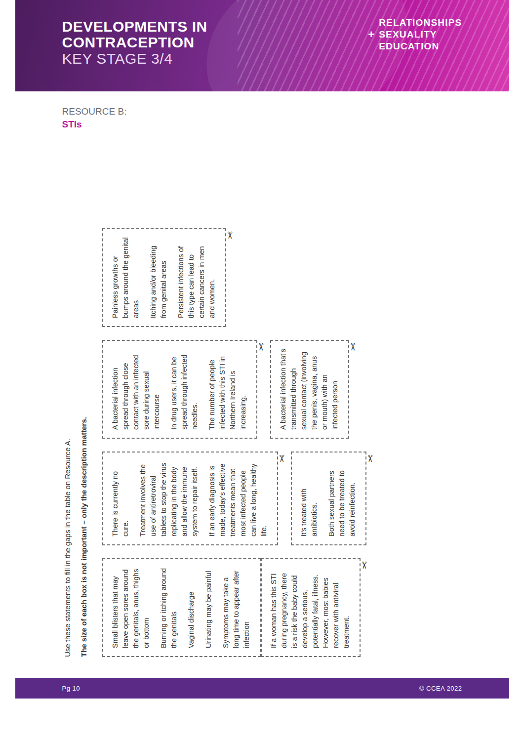DEVELOPMENTS IN
CONTRACEPTION
KEY STAGE 3/4
+ RELATIONSHIPS
SEXUALITY
EDUCATION
RESOURCE B: STIs
Use these statements to fill in the gaps in the table on Resource A.
The size of each box is not important – only the description matters.
Small blisters that may leave open sores around the genitals, anus, thighs or bottom
Burning or itching around the genitals
Vaginal discharge
Urinating may be painful
Symptoms may take a long time to appear after infection
If a woman has this STI during pregnancy, there is a risk the baby could develop a serious, potentially fatal, illness. However, most babies recover with antiviral treatment.
✂
There is currently no cure.
Treatment involves the use of antiretroviral tablets to stop the virus replicating in the body and allow the immune system to repair itself.
If an early diagnosis is made, today's effective treatments mean that most infected people can live a long, healthy life.
✂
It's treated with antibiotics.
Both sexual partners need to be treated to avoid reinfection.
✂
A bacterial infection spread through close contact with an infected sore during sexual intercourse
In drug users, it can be spread through infected needles.
The number of people infected with this STI in Northern Ireland is increasing.
✂
A bacterial infection that's transmitted through sexual contact (involving the penis, vagina, anus or mouth) with an infected person
✂
Painless growths or bumps around the genital areas
Itching and/or bleeding from genital areas
Persistent infections of this type can lead to certain cancers in men and women.
✂
Pg 10
© CCEA 2022